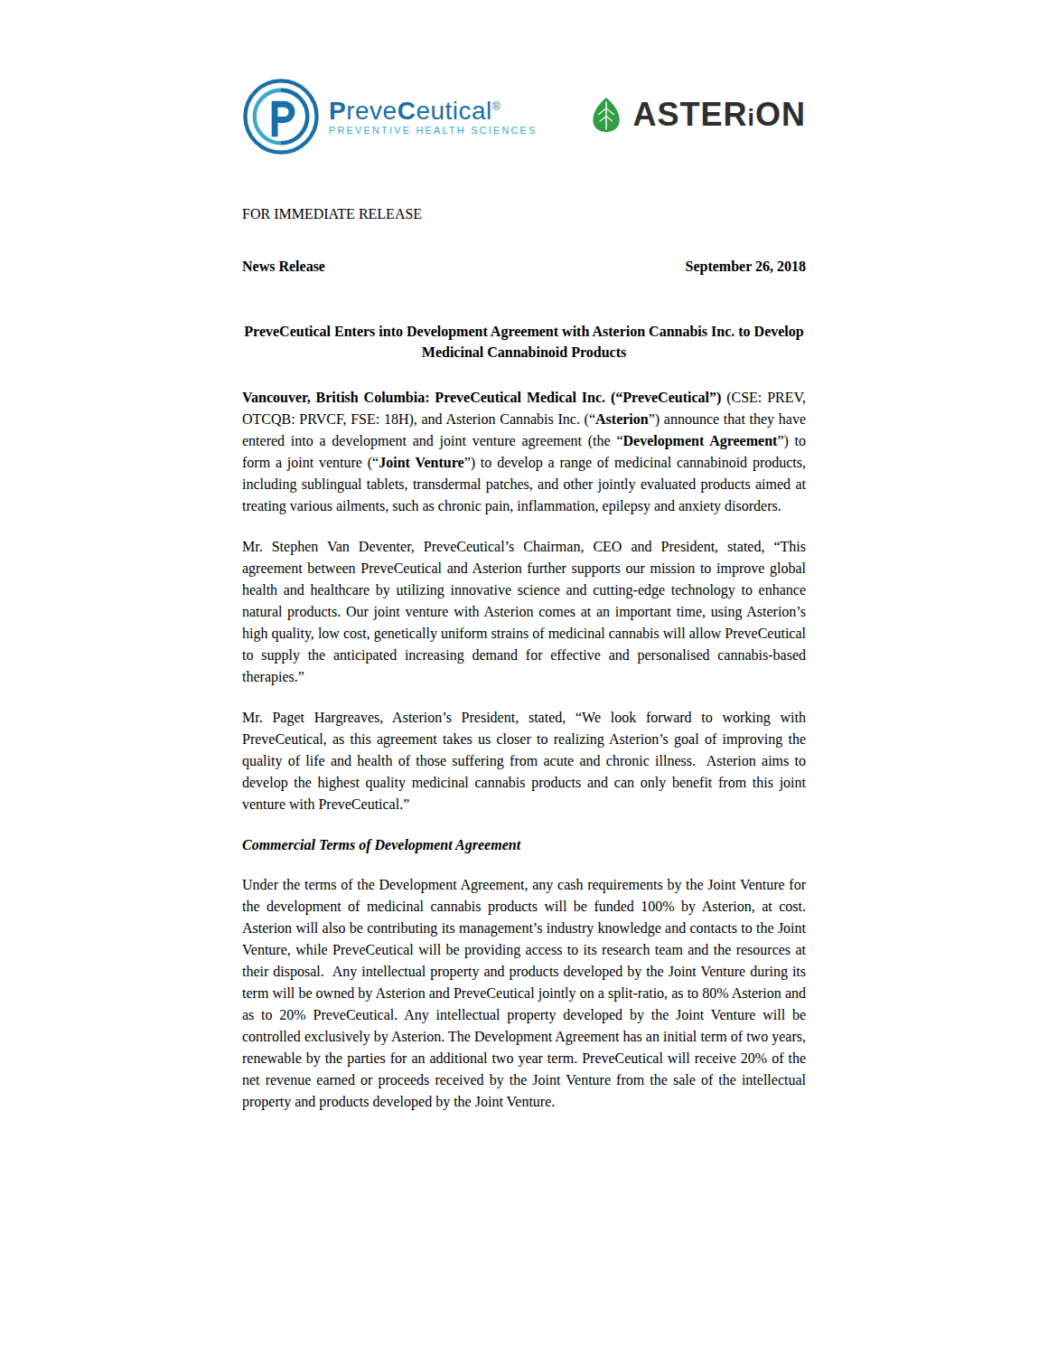PreveCeutical®
PREVENTIVE HEALTH SCIENCES
ASTERi ON
FOR IMMEDIATE RELEASE
News Release September 26, 2018
PreveCeutical Enters into Development Agreement with Asterion Cannabis Inc. to Develop Medicinal Cannabinoid Products
Vancouver, British Columbia: PreveCeutical Medical Inc. (“PreveCeutical”) (CSE: PREV, OTCQB: PRVCF, FSE: 18H), and Asterion Cannabis Inc. (“Asterion”) announce that they have entered into a development and joint venture agreement (the “Development Agreement”) to form a joint venture (“Joint Venture”) to develop a range of medicinal cannabinoid products, including sublingual tablets, transdermal patches, and other jointly evaluated products aimed at treating various ailments, such as chronic pain, inflammation, epilepsy and anxiety disorders.
Mr. Stephen Van Deventer, PreveCeutical’s Chairman, CEO and President, stated, “This agreement between PreveCeutical and Asterion further supports our mission to improve global health and healthcare by utilizing innovative science and cutting-edge technology to enhance natural products. Our joint venture with Asterion comes at an important time, using Asterion’s high quality, low cost, genetically uniform strains of medicinal cannabis will allow PreveCeutical to supply the anticipated increasing demand for effective and personalised cannabis-based therapies.”
Mr. Paget Hargreaves, Asterion’s President, stated, “We look forward to working with PreveCeutical, as this agreement takes us closer to realizing Asterion’s goal of improving the quality of life and health of those suffering from acute and chronic illness. Asterion aims to develop the highest quality medicinal cannabis products and can only benefit from this joint venture with PreveCeutical.”
Commercial Terms of Development Agreement
Under the terms of the Development Agreement, any cash requirements by the Joint Venture for the development of medicinal cannabis products will be funded 100% by Asterion, at cost. Asterion will also be contributing its management’s industry knowledge and contacts to the Joint Venture, while PreveCeutical will be providing access to its research team and the resources at their disposal. Any intellectual property and products developed by the Joint Venture during its term will be owned by Asterion and PreveCeutical jointly on a split-ratio, as to 80% Asterion and as to 20% PreveCeutical. Any intellectual property developed by the Joint Venture will be controlled exclusively by Asterion. The Development Agreement has an initial term of two years, renewable by the parties for an additional two year term. PreveCeutical will receive 20% of the net revenue earned or proceeds received by the Joint Venture from the sale of the intellectual property and products developed by the Joint Venture.